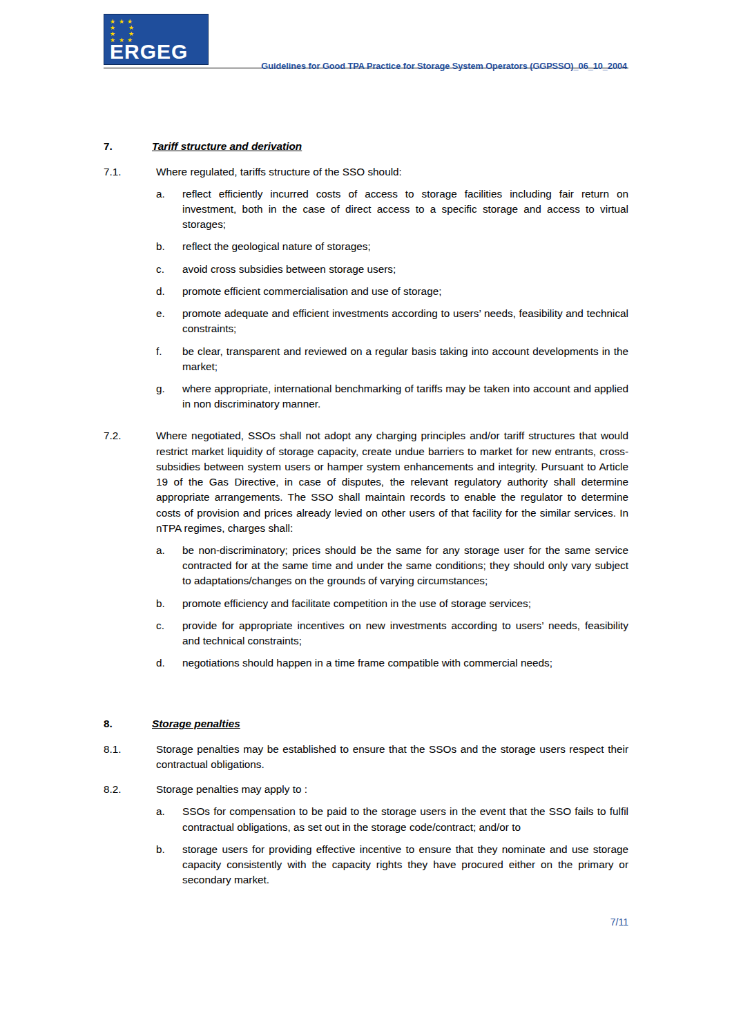★ ★ ★
★ ★
★ ★
★ ★ ★
ERGEG
Guidelines for Good TPA Practice for Storage System Operators (GGPSSO)_06_10_2004
7.
Tariff structure and derivation
7.1.
Where regulated, tariffs structure of the SSO should:
a. reflect efficiently incurred costs of access to storage facilities including fair return on investment, both in the case of direct access to a specific storage and access to virtual storages;
b. reflect the geological nature of storages;
c. avoid cross subsidies between storage users;
d. promote efficient commercialisation and use of storage;
e. promote adequate and efficient investments according to users’ needs, feasibility and technical constraints;
f. be clear, transparent and reviewed on a regular basis taking into account developments in the market;
g. where appropriate, international benchmarking of tariffs may be taken into account and applied in non discriminatory manner.
7.2.
Where negotiated, SSOs shall not adopt any charging principles and/or tariff structures that would restrict market liquidity of storage capacity, create undue barriers to market for new entrants, cross-subsidies between system users or hamper system enhancements and integrity. Pursuant to Article 19 of the Gas Directive, in case of disputes, the relevant regulatory authority shall determine appropriate arrangements. The SSO shall maintain records to enable the regulator to determine costs of provision and prices already levied on other users of that facility for the similar services. In nTPA regimes, charges shall:
a. be non-discriminatory; prices should be the same for any storage user for the same service contracted for at the same time and under the same conditions; they should only vary subject to adaptations/changes on the grounds of varying circumstances;
b. promote efficiency and facilitate competition in the use of storage services;
c. provide for appropriate incentives on new investments according to users’ needs, feasibility and technical constraints;
d. negotiations should happen in a time frame compatible with commercial needs;
8.
Storage penalties
8.1.
Storage penalties may be established to ensure that the SSOs and the storage users respect their contractual obligations.
8.2.
Storage penalties may apply to :
a. SSOs for compensation to be paid to the storage users in the event that the SSO fails to fulfil contractual obligations, as set out in the storage code/contract; and/or to
b. storage users for providing effective incentive to ensure that they nominate and use storage capacity consistently with the capacity rights they have procured either on the primary or secondary market.
7/11